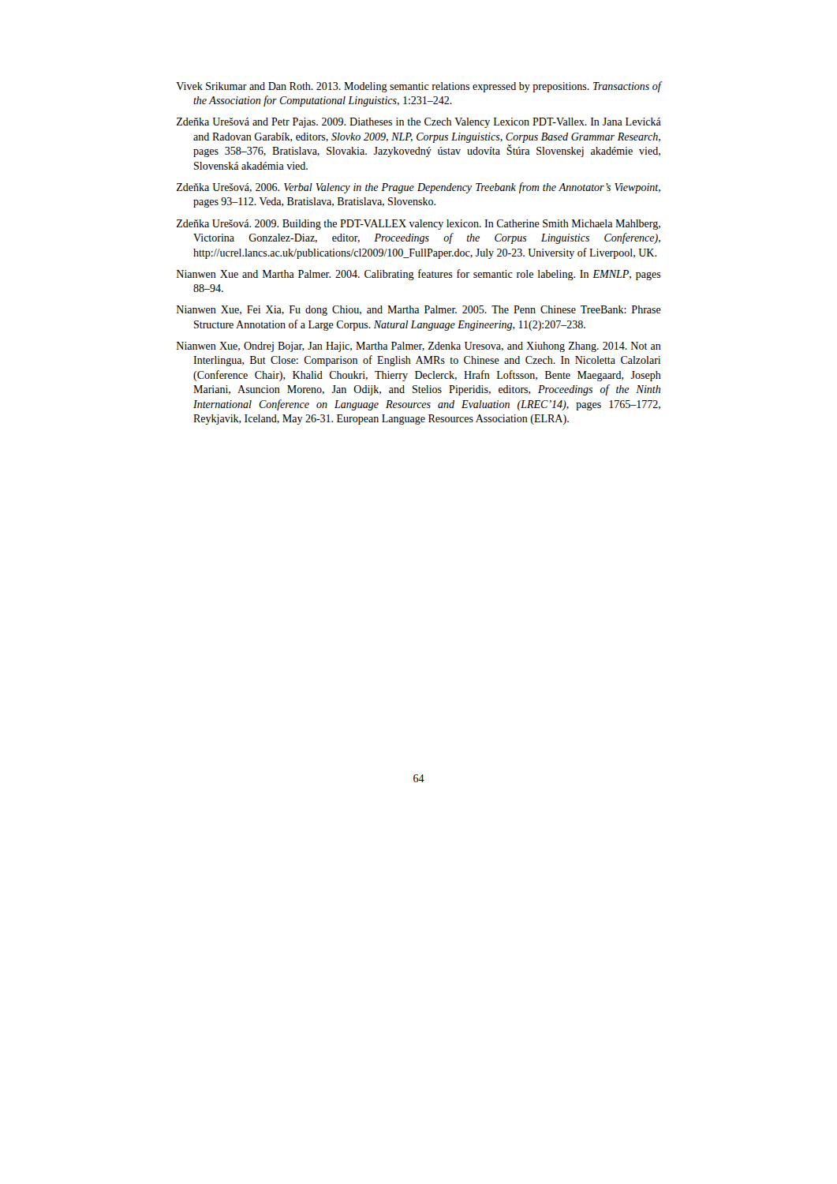Vivek Srikumar and Dan Roth. 2013. Modeling semantic relations expressed by prepositions. Transactions of the Association for Computational Linguistics, 1:231–242.
Zdeňka Urešová and Petr Pajas. 2009. Diatheses in the Czech Valency Lexicon PDT-Vallex. In Jana Levická and Radovan Garabík, editors, Slovko 2009, NLP, Corpus Linguistics, Corpus Based Grammar Research, pages 358–376, Bratislava, Slovakia. Jazykovedný ústav udovíta Štúra Slovenskej akadémie vied, Slovenská akadémia vied.
Zdeňka Urešová, 2006. Verbal Valency in the Prague Dependency Treebank from the Annotator’s Viewpoint, pages 93–112. Veda, Bratislava, Bratislava, Slovensko.
Zdeňka Urešová. 2009. Building the PDT-VALLEX valency lexicon. In Catherine Smith Michaela Mahlberg, Victorina Gonzalez-Diaz, editor, Proceedings of the Corpus Linguistics Conference), http://ucrel.lancs.ac.uk/publications/cl2009/100_FullPaper.doc, July 20-23. University of Liverpool, UK.
Nianwen Xue and Martha Palmer. 2004. Calibrating features for semantic role labeling. In EMNLP, pages 88–94.
Nianwen Xue, Fei Xia, Fu dong Chiou, and Martha Palmer. 2005. The Penn Chinese TreeBank: Phrase Structure Annotation of a Large Corpus. Natural Language Engineering, 11(2):207–238.
Nianwen Xue, Ondrej Bojar, Jan Hajic, Martha Palmer, Zdenka Uresova, and Xiuhong Zhang. 2014. Not an Interlingua, But Close: Comparison of English AMRs to Chinese and Czech. In Nicoletta Calzolari (Conference Chair), Khalid Choukri, Thierry Declerck, Hrafn Loftsson, Bente Maegaard, Joseph Mariani, Asuncion Moreno, Jan Odijk, and Stelios Piperidis, editors, Proceedings of the Ninth International Conference on Language Resources and Evaluation (LREC’14), pages 1765–1772, Reykjavik, Iceland, May 26-31. European Language Resources Association (ELRA).
64